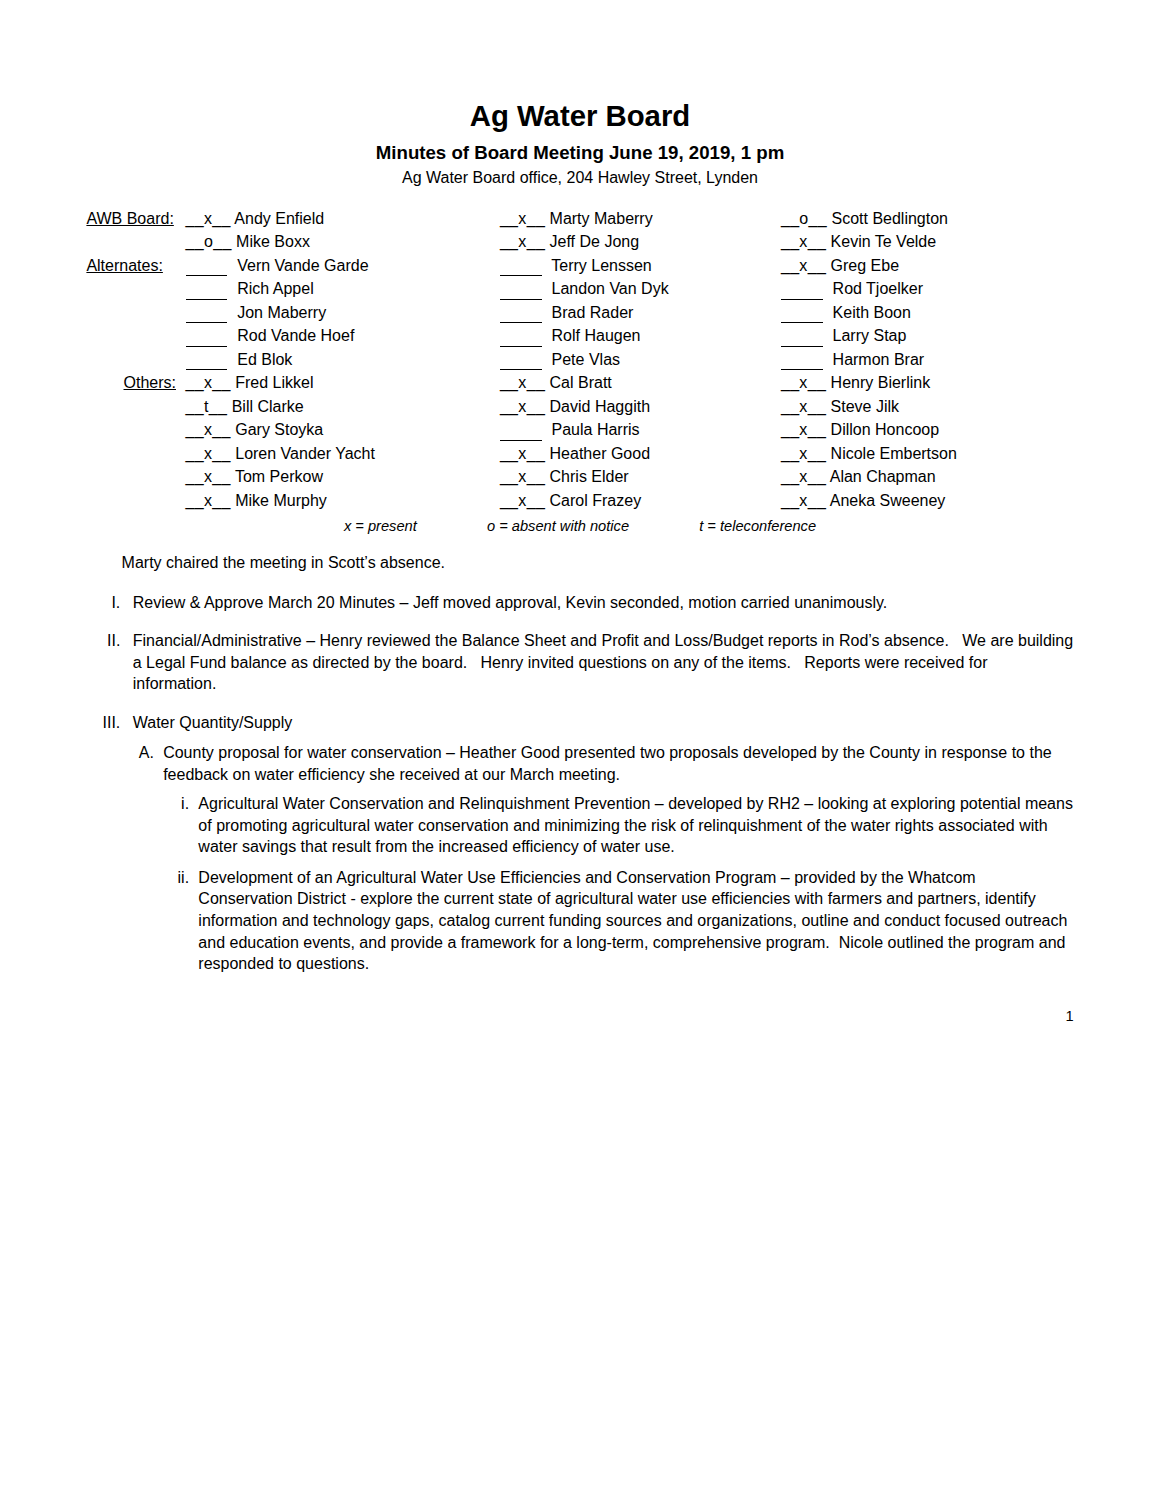Ag Water Board
Minutes of Board Meeting June 19, 2019, 1 pm
Ag Water Board office, 204 Hawley Street, Lynden
| AWB Board: | __x__ Andy Enfield | __x__ Marty Maberry | __o__ Scott Bedlington |
| | __o__ Mike Boxx | __x__ Jeff De Jong | __x__ Kevin Te Velde |
| Alternates: | Vern Vande Garde | Terry Lenssen | __x__ Greg Ebe |
| | Rich Appel | Landon Van Dyk | Rod Tjoelker |
| | Jon Maberry | Brad Rader | Keith Boon |
| | Rod Vande Hoef | Rolf Haugen | Larry Stap |
| | Ed Blok | Pete Vlas | Harmon Brar |
| Others: | __x__ Fred Likkel | __x__ Cal Bratt | __x__ Henry Bierlink |
| | __t__ Bill Clarke | __x__ David Haggith | __x__ Steve Jilk |
| | __x__ Gary Stoyka | Paula Harris | __x__ Dillon Honcoop |
| | __x__ Loren Vander Yacht | __x__ Heather Good | __x__ Nicole Embertson |
| | __x__ Tom Perkow | __x__ Chris Elder | __x__ Alan Chapman |
| | __x__ Mike Murphy | __x__ Carol Frazey | __x__ Aneka Sweeney |
x = present o = absent with notice t = teleconference
Marty chaired the meeting in Scott’s absence.
Review & Approve March 20 Minutes – Jeff moved approval, Kevin seconded, motion carried unanimously.
Financial/Administrative – Henry reviewed the Balance Sheet and Profit and Loss/Budget reports in Rod’s absence. We are building a Legal Fund balance as directed by the board. Henry invited questions on any of the items. Reports were received for information.
Water Quantity/Supply
County proposal for water conservation – Heather Good presented two proposals developed by the County in response to the feedback on water efficiency she received at our March meeting.
Agricultural Water Conservation and Relinquishment Prevention – developed by RH2 – looking at exploring potential means of promoting agricultural water conservation and minimizing the risk of relinquishment of the water rights associated with water savings that result from the increased efficiency of water use.
Development of an Agricultural Water Use Efficiencies and Conservation Program – provided by the Whatcom Conservation District - explore the current state of agricultural water use efficiencies with farmers and partners, identify information and technology gaps, catalog current funding sources and organizations, outline and conduct focused outreach and education events, and provide a framework for a long-term, comprehensive program. Nicole outlined the program and responded to questions.
1